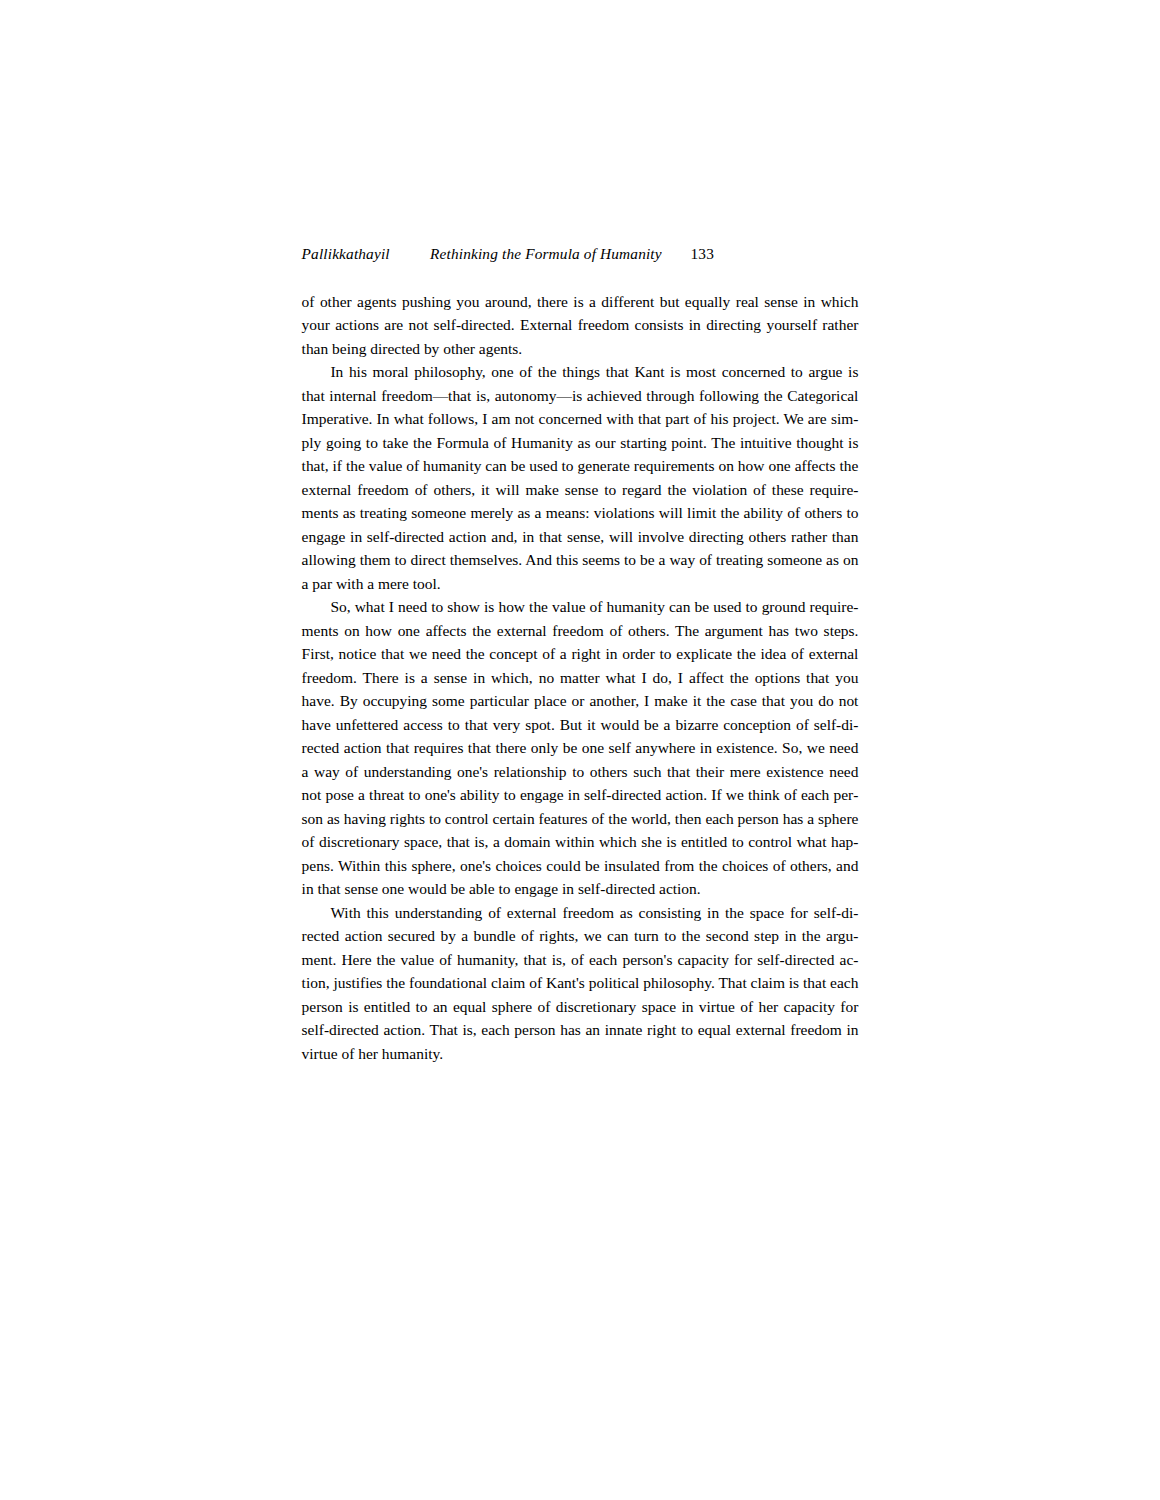Pallikkathayil Rethinking the Formula of Humanity 133
of other agents pushing you around, there is a different but equally real sense in which your actions are not self-directed. External freedom consists in directing yourself rather than being directed by other agents.
In his moral philosophy, one of the things that Kant is most concerned to argue is that internal freedom—that is, autonomy—is achieved through following the Categorical Imperative. In what follows, I am not concerned with that part of his project. We are simply going to take the Formula of Humanity as our starting point. The intuitive thought is that, if the value of humanity can be used to generate requirements on how one affects the external freedom of others, it will make sense to regard the violation of these requirements as treating someone merely as a means: violations will limit the ability of others to engage in self-directed action and, in that sense, will involve directing others rather than allowing them to direct themselves. And this seems to be a way of treating someone as on a par with a mere tool.
So, what I need to show is how the value of humanity can be used to ground requirements on how one affects the external freedom of others. The argument has two steps. First, notice that we need the concept of a right in order to explicate the idea of external freedom. There is a sense in which, no matter what I do, I affect the options that you have. By occupying some particular place or another, I make it the case that you do not have unfettered access to that very spot. But it would be a bizarre conception of self-directed action that requires that there only be one self anywhere in existence. So, we need a way of understanding one's relationship to others such that their mere existence need not pose a threat to one's ability to engage in self-directed action. If we think of each person as having rights to control certain features of the world, then each person has a sphere of discretionary space, that is, a domain within which she is entitled to control what happens. Within this sphere, one's choices could be insulated from the choices of others, and in that sense one would be able to engage in self-directed action.
With this understanding of external freedom as consisting in the space for self-directed action secured by a bundle of rights, we can turn to the second step in the argument. Here the value of humanity, that is, of each person's capacity for self-directed action, justifies the foundational claim of Kant's political philosophy. That claim is that each person is entitled to an equal sphere of discretionary space in virtue of her capacity for self-directed action. That is, each person has an innate right to equal external freedom in virtue of her humanity.